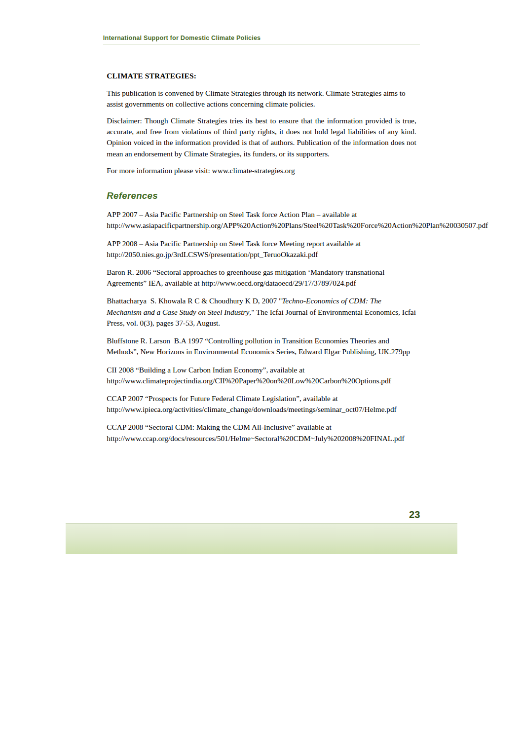International Support for Domestic Climate Policies
CLIMATE STRATEGIES:
This publication is convened by Climate Strategies through its network. Climate Strategies aims to assist governments on collective actions concerning climate policies.
Disclaimer: Though Climate Strategies tries its best to ensure that the information provided is true, accurate, and free from violations of third party rights, it does not hold legal liabilities of any kind. Opinion voiced in the information provided is that of authors. Publication of the information does not mean an endorsement by Climate Strategies, its funders, or its supporters.
For more information please visit: www.climate-strategies.org
References
APP 2007 – Asia Pacific Partnership on Steel Task force Action Plan – available at http://www.asiapacificpartnership.org/APP%20Action%20Plans/Steel%20Task%20Force%20Action%20Plan%20030507.pdf
APP 2008 – Asia Pacific Partnership on Steel Task force Meeting report available at http://2050.nies.go.jp/3rdLCSWS/presentation/ppt_TeruoOkazaki.pdf
Baron R. 2006 “Sectoral approaches to greenhouse gas mitigation ‘Mandatory transnational Agreements” IEA, available at http://www.oecd.org/dataoecd/29/17/37897024.pdf
Bhattacharya S. Khowala R C & Choudhury K D, 2007 "Techno-Economics of CDM: The Mechanism and a Case Study on Steel Industry," The Icfai Journal of Environmental Economics, Icfai Press, vol. 0(3), pages 37-53, August.
Bluffstone R. Larson B.A 1997 “Controlling pollution in Transition Economies Theories and Methods”, New Horizons in Environmental Economics Series, Edward Elgar Publishing, UK.279pp
CII 2008 “Building a Low Carbon Indian Economy”, available at http://www.climateprojectindia.org/CII%20Paper%20on%20Low%20Carbon%20Options.pdf
CCAP 2007 “Prospects for Future Federal Climate Legislation”, available at http://www.ipieca.org/activities/climate_change/downloads/meetings/seminar_oct07/Helme.pdf
CCAP 2008 “Sectoral CDM: Making the CDM All-Inclusive” available at http://www.ccap.org/docs/resources/501/Helme~Sectoral%20CDM~July%202008%20FINAL.pdf
23